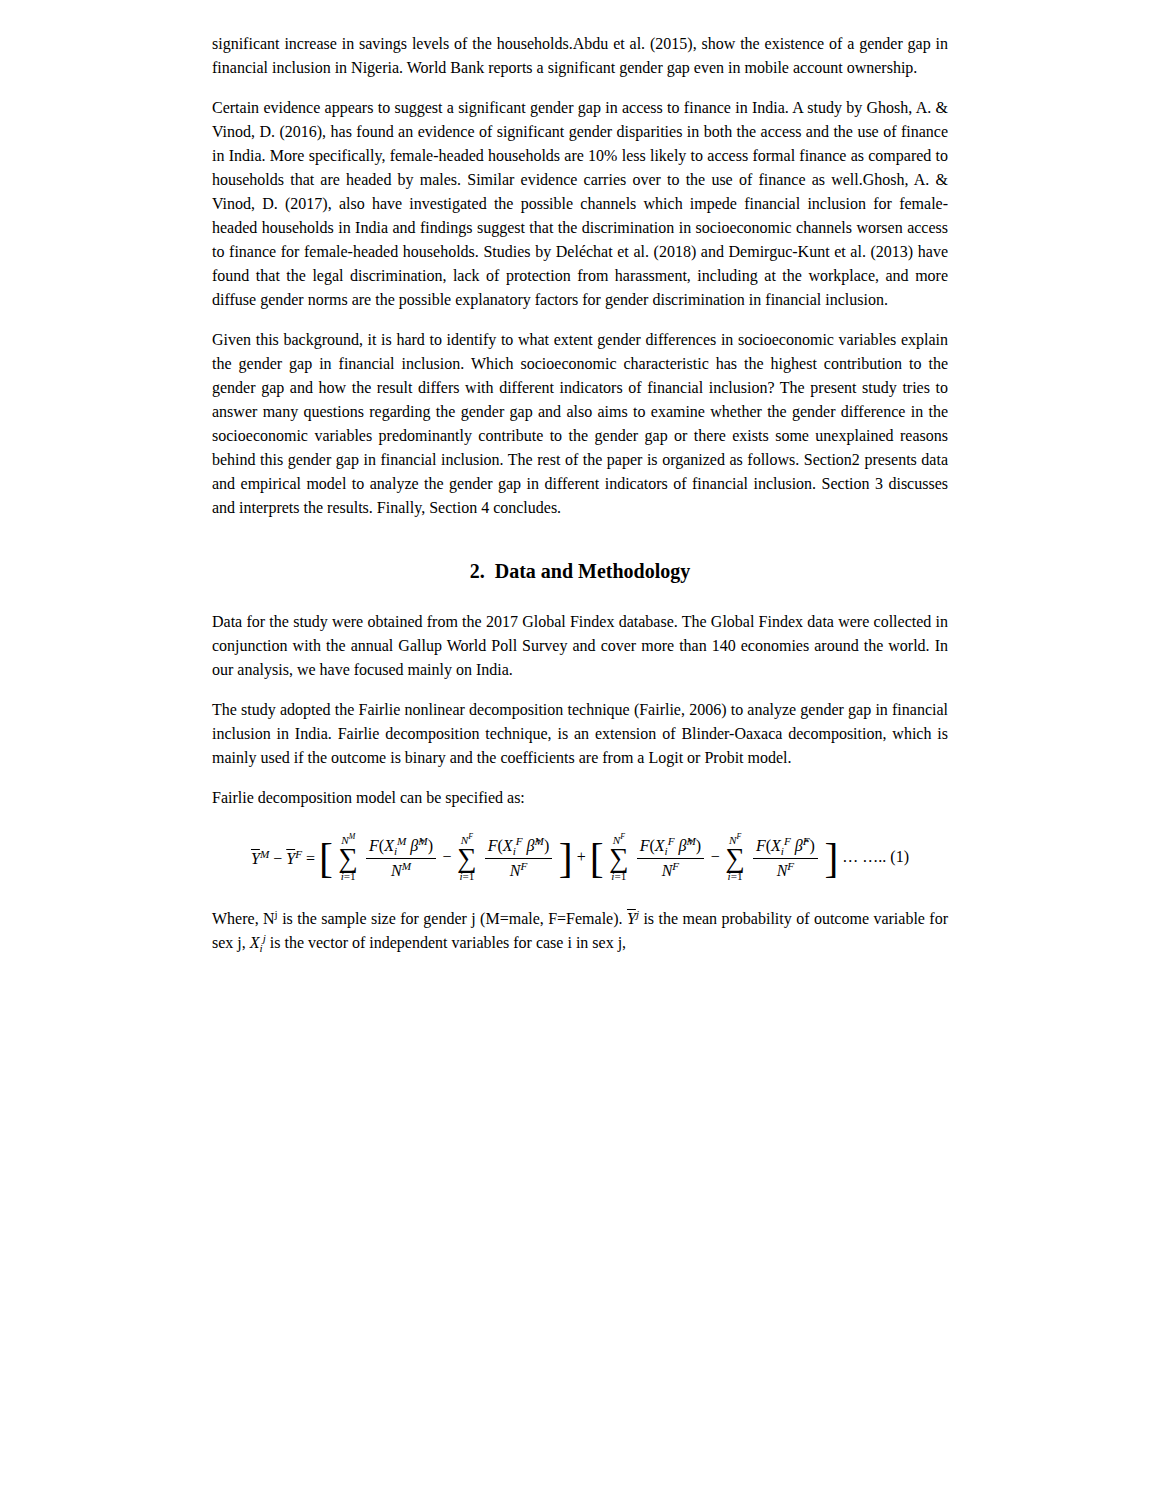significant increase in savings levels of the households.Abdu et al. (2015), show the existence of a gender gap in financial inclusion in Nigeria. World Bank reports a significant gender gap even in mobile account ownership.
Certain evidence appears to suggest a significant gender gap in access to finance in India. A study by Ghosh, A. & Vinod, D. (2016), has found an evidence of significant gender disparities in both the access and the use of finance in India. More specifically, female-headed households are 10% less likely to access formal finance as compared to households that are headed by males. Similar evidence carries over to the use of finance as well.Ghosh, A. & Vinod, D. (2017), also have investigated the possible channels which impede financial inclusion for female-headed households in India and findings suggest that the discrimination in socioeconomic channels worsen access to finance for female-headed households. Studies by Deléchat et al. (2018) and Demirguc-Kunt et al. (2013) have found that the legal discrimination, lack of protection from harassment, including at the workplace, and more diffuse gender norms are the possible explanatory factors for gender discrimination in financial inclusion.
Given this background, it is hard to identify to what extent gender differences in socioeconomic variables explain the gender gap in financial inclusion. Which socioeconomic characteristic has the highest contribution to the gender gap and how the result differs with different indicators of financial inclusion? The present study tries to answer many questions regarding the gender gap and also aims to examine whether the gender difference in the socioeconomic variables predominantly contribute to the gender gap or there exists some unexplained reasons behind this gender gap in financial inclusion. The rest of the paper is organized as follows. Section2 presents data and empirical model to analyze the gender gap in different indicators of financial inclusion. Section 3 discusses and interprets the results. Finally, Section 4 concludes.
2. Data and Methodology
Data for the study were obtained from the 2017 Global Findex database. The Global Findex data were collected in conjunction with the annual Gallup World Poll Survey and cover more than 140 economies around the world. In our analysis, we have focused mainly on India.
The study adopted the Fairlie nonlinear decomposition technique (Fairlie, 2006) to analyze gender gap in financial inclusion in India. Fairlie decomposition technique, is an extension of Blinder-Oaxaca decomposition, which is mainly used if the outcome is binary and the coefficients are from a Logit or Probit model.
Fairlie decomposition model can be specified as:
YM − YF = [ NM∑i=1 F(XiM β̂M) NM − NF∑i=1 F(XiF β̂M) NF ] + [ NF∑i=1 F(XiF β̂M) NF − NF∑i=1 F(XiF β̂F) NF ] … ….. (1)
Where, Nj is the sample size for gender j (M=male, F=Female). Yj is the mean probability of outcome variable for sex j, Xij is the vector of independent variables for case i in sex j,